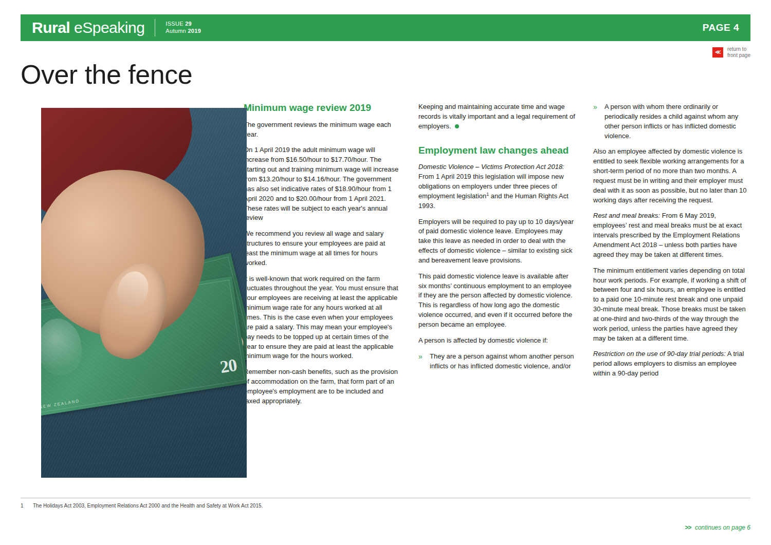Rural eSpeaking
ISSUE 29
Autumn 2019
PAGE 4
≪ return to
front page
Over the fence
New Zealand
20
New Zealand
20
Minimum wage review 2019
The government reviews the minimum wage each year.
On 1 April 2019 the adult minimum wage will increase from $16.50/hour to $17.70/hour. The starting out and training minimum wage will increase from $13.20/hour to $14.16/hour. The government has also set indicative rates of $18.90/hour from 1 April 2020 and to $20.00/hour from 1 April 2021. These rates will be subject to each year's annual review
We recommend you review all wage and salary structures to ensure your employees are paid at least the minimum wage at all times for hours worked.
It is well-known that work required on the farm fluctuates throughout the year. You must ensure that your employees are receiving at least the applicable minimum wage rate for any hours worked at all times. This is the case even when your employees are paid a salary. This may mean your employee's pay needs to be topped up at certain times of the year to ensure they are paid at least the applicable minimum wage for the hours worked.
Remember non-cash benefits, such as the provision of accommodation on the farm, that form part of an employee's employment are to be included and taxed appropriately.
Keeping and maintaining accurate time and wage records is vitally important and a legal requirement of employers.
Employment law changes ahead
Domestic Violence – Victims Protection Act 2018: From 1 April 2019 this legislation will impose new obligations on employers under three pieces of employment legislation1 and the Human Rights Act 1993.
Employers will be required to pay up to 10 days/year of paid domestic violence leave. Employees may take this leave as needed in order to deal with the effects of domestic violence – similar to existing sick and bereavement leave provisions.
This paid domestic violence leave is available after six months’ continuous employment to an employee if they are the person affected by domestic violence. This is regardless of how long ago the domestic violence occurred, and even if it occurred before the person became an employee.
A person is affected by domestic violence if:
They are a person against whom another person inflicts or has inflicted domestic violence, and/or
A person with whom there ordinarily or periodically resides a child against whom any other person inflicts or has inflicted domestic violence.
Also an employee affected by domestic violence is entitled to seek flexible working arrangements for a short-term period of no more than two months. A request must be in writing and their employer must deal with it as soon as possible, but no later than 10 working days after receiving the request.
Rest and meal breaks: From 6 May 2019, employees’ rest and meal breaks must be at exact intervals prescribed by the Employment Relations Amendment Act 2018 – unless both parties have agreed they may be taken at different times.
The minimum entitlement varies depending on total hour work periods. For example, if working a shift of between four and six hours, an employee is entitled to a paid one 10-minute rest break and one unpaid 30-minute meal break. Those breaks must be taken at one-third and two-thirds of the way through the work period, unless the parties have agreed they may be taken at a different time.
Restriction on the use of 90-day trial periods: A trial period allows employers to dismiss an employee within a 90-day period
1 The Holidays Act 2003, Employment Relations Act 2000 and the Health and Safety at Work Act 2015.
>> continues on page 6